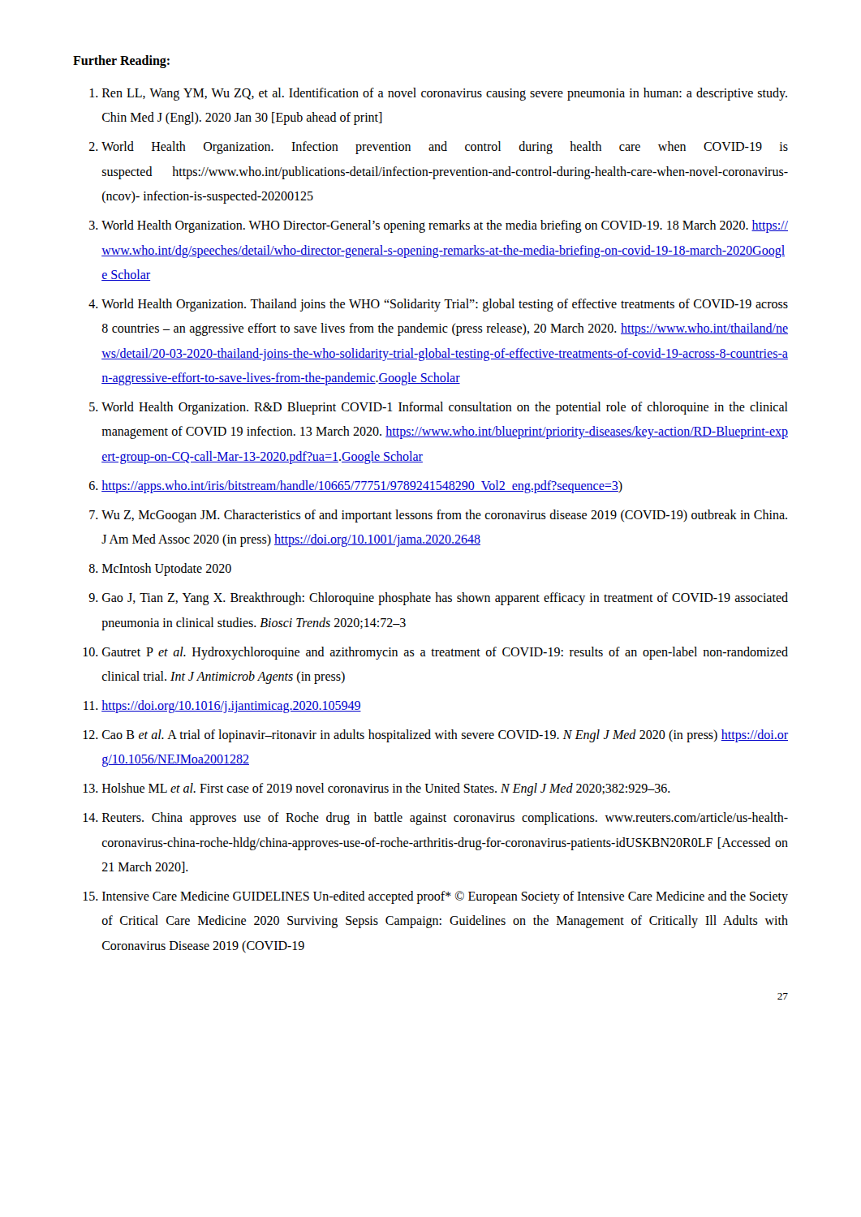Further Reading:
Ren LL, Wang YM, Wu ZQ, et al. Identification of a novel coronavirus causing severe pneumonia in human: a descriptive study. Chin Med J (Engl). 2020 Jan 30 [Epub ahead of print]
World Health Organization. Infection prevention and control during health care when COVID-19 is suspected https://www.who.int/publications-detail/infection-prevention-and-control-during-health-care-when-novel-coronavirus-(ncov)- infection-is-suspected-20200125
World Health Organization. WHO Director-General’s opening remarks at the media briefing on COVID-19. 18 March 2020. https://www.who.int/dg/speeches/detail/who-director-general-s-opening-remarks-at-the-media-briefing-on-covid-19-18-march-2020Google Scholar
World Health Organization. Thailand joins the WHO “Solidarity Trial”: global testing of effective treatments of COVID-19 across 8 countries – an aggressive effort to save lives from the pandemic (press release), 20 March 2020. https://www.who.int/thailand/news/detail/20-03-2020-thailand-joins-the-who-solidarity-trial-global-testing-of-effective-treatments-of-covid-19-across-8-countries-an-aggressive-effort-to-save-lives-from-the-pandemic.Google Scholar
World Health Organization. R&D Blueprint COVID-1 Informal consultation on the potential role of chloroquine in the clinical management of COVID 19 infection. 13 March 2020. https://www.who.int/blueprint/priority-diseases/key-action/RD-Blueprint-expert-group-on-CQ-call-Mar-13-2020.pdf?ua=1.Google Scholar
https://apps.who.int/iris/bitstream/handle/10665/77751/9789241548290_Vol2_eng.pdf?sequence=3)
Wu Z, McGoogan JM. Characteristics of and important lessons from the coronavirus disease 2019 (COVID-19) outbreak in China. J Am Med Assoc 2020 (in press) https://doi.org/10.1001/jama.2020.2648
McIntosh Uptodate 2020
Gao J, Tian Z, Yang X. Breakthrough: Chloroquine phosphate has shown apparent efficacy in treatment of COVID-19 associated pneumonia in clinical studies. Biosci Trends 2020;14:72–3
Gautret P et al. Hydroxychloroquine and azithromycin as a treatment of COVID-19: results of an open-label non-randomized clinical trial. Int J Antimicrob Agents (in press)
https://doi.org/10.1016/j.ijantimicag.2020.105949
Cao B et al. A trial of lopinavir–ritonavir in adults hospitalized with severe COVID-19. N Engl J Med 2020 (in press) https://doi.org/10.1056/NEJMoa2001282
Holshue ML et al. First case of 2019 novel coronavirus in the United States. N Engl J Med 2020;382:929–36.
Reuters. China approves use of Roche drug in battle against coronavirus complications. www.reuters.com/article/us-health-coronavirus-china-roche-hldg/china-approves-use-of-roche-arthritis-drug-for-coronavirus-patients-idUSKBN20R0LF [Accessed on 21 March 2020].
Intensive Care Medicine GUIDELINES Un-edited accepted proof* © European Society of Intensive Care Medicine and the Society of Critical Care Medicine 2020 Surviving Sepsis Campaign: Guidelines on the Management of Critically Ill Adults with Coronavirus Disease 2019 (COVID-19
27